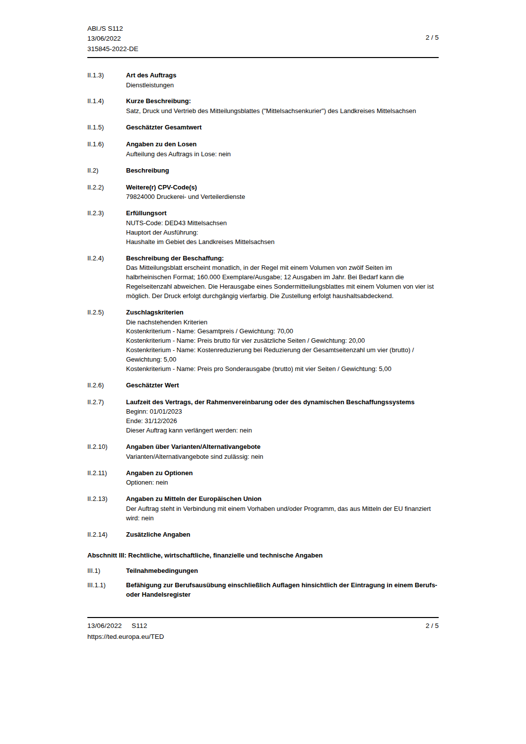ABl./S S112
13/06/2022
315845-2022-DE
2 / 5
II.1.3)
Art des Auftrags
Dienstleistungen
II.1.4)
Kurze Beschreibung:
Satz, Druck und Vertrieb des Mitteilungsblattes ("Mittelsachsenkurier") des Landkreises Mittelsachsen
II.1.5)
Geschätzter Gesamtwert
II.1.6)
Angaben zu den Losen
Aufteilung des Auftrags in Lose: nein
II.2)
Beschreibung
II.2.2)
Weitere(r) CPV-Code(s)
79824000 Druckerei- und Verteilerdienste
II.2.3)
Erfüllungsort
NUTS-Code: DED43 Mittelsachsen
Hauptort der Ausführung:
Haushalte im Gebiet des Landkreises Mittelsachsen
II.2.4)
Beschreibung der Beschaffung:
Das Mitteilungsblatt erscheint monatlich, in der Regel mit einem Volumen von zwölf Seiten im halbrheinischen Format; 160.000 Exemplare/Ausgabe; 12 Ausgaben im Jahr. Bei Bedarf kann die Regelseitenzahl abweichen. Die Herausgabe eines Sondermitteilungsblattes mit einem Volumen von vier ist möglich. Der Druck erfolgt durchgängig vierfarbig. Die Zustellung erfolgt haushaltsabdeckend.
II.2.5)
Zuschlagskriterien
Die nachstehenden Kriterien
Kostenkriterium - Name: Gesamtpreis / Gewichtung: 70,00
Kostenkriterium - Name: Preis brutto für vier zusätzliche Seiten / Gewichtung: 20,00
Kostenkriterium - Name: Kostenreduzierung bei Reduzierung der Gesamtseitenzahl um vier (brutto) / Gewichtung: 5,00
Kostenkriterium - Name: Preis pro Sonderausgabe (brutto) mit vier Seiten / Gewichtung: 5,00
II.2.6)
Geschätzter Wert
II.2.7)
Laufzeit des Vertrags, der Rahmenvereinbarung oder des dynamischen Beschaffungssystems
Beginn: 01/01/2023
Ende: 31/12/2026
Dieser Auftrag kann verlängert werden: nein
II.2.10)
Angaben über Varianten/Alternativangebote
Varianten/Alternativangebote sind zulässig: nein
II.2.11)
Angaben zu Optionen
Optionen: nein
II.2.13)
Angaben zu Mitteln der Europäischen Union
Der Auftrag steht in Verbindung mit einem Vorhaben und/oder Programm, das aus Mitteln der EU finanziert wird: nein
II.2.14)
Zusätzliche Angaben
Abschnitt III: Rechtliche, wirtschaftliche, finanzielle und technische Angaben
III.1)
Teilnahmebedingungen
III.1.1)
Befähigung zur Berufsausübung einschließlich Auflagen hinsichtlich der Eintragung in einem Berufs- oder Handelsregister
13/06/2022 S112
https://ted.europa.eu/TED
2 / 5